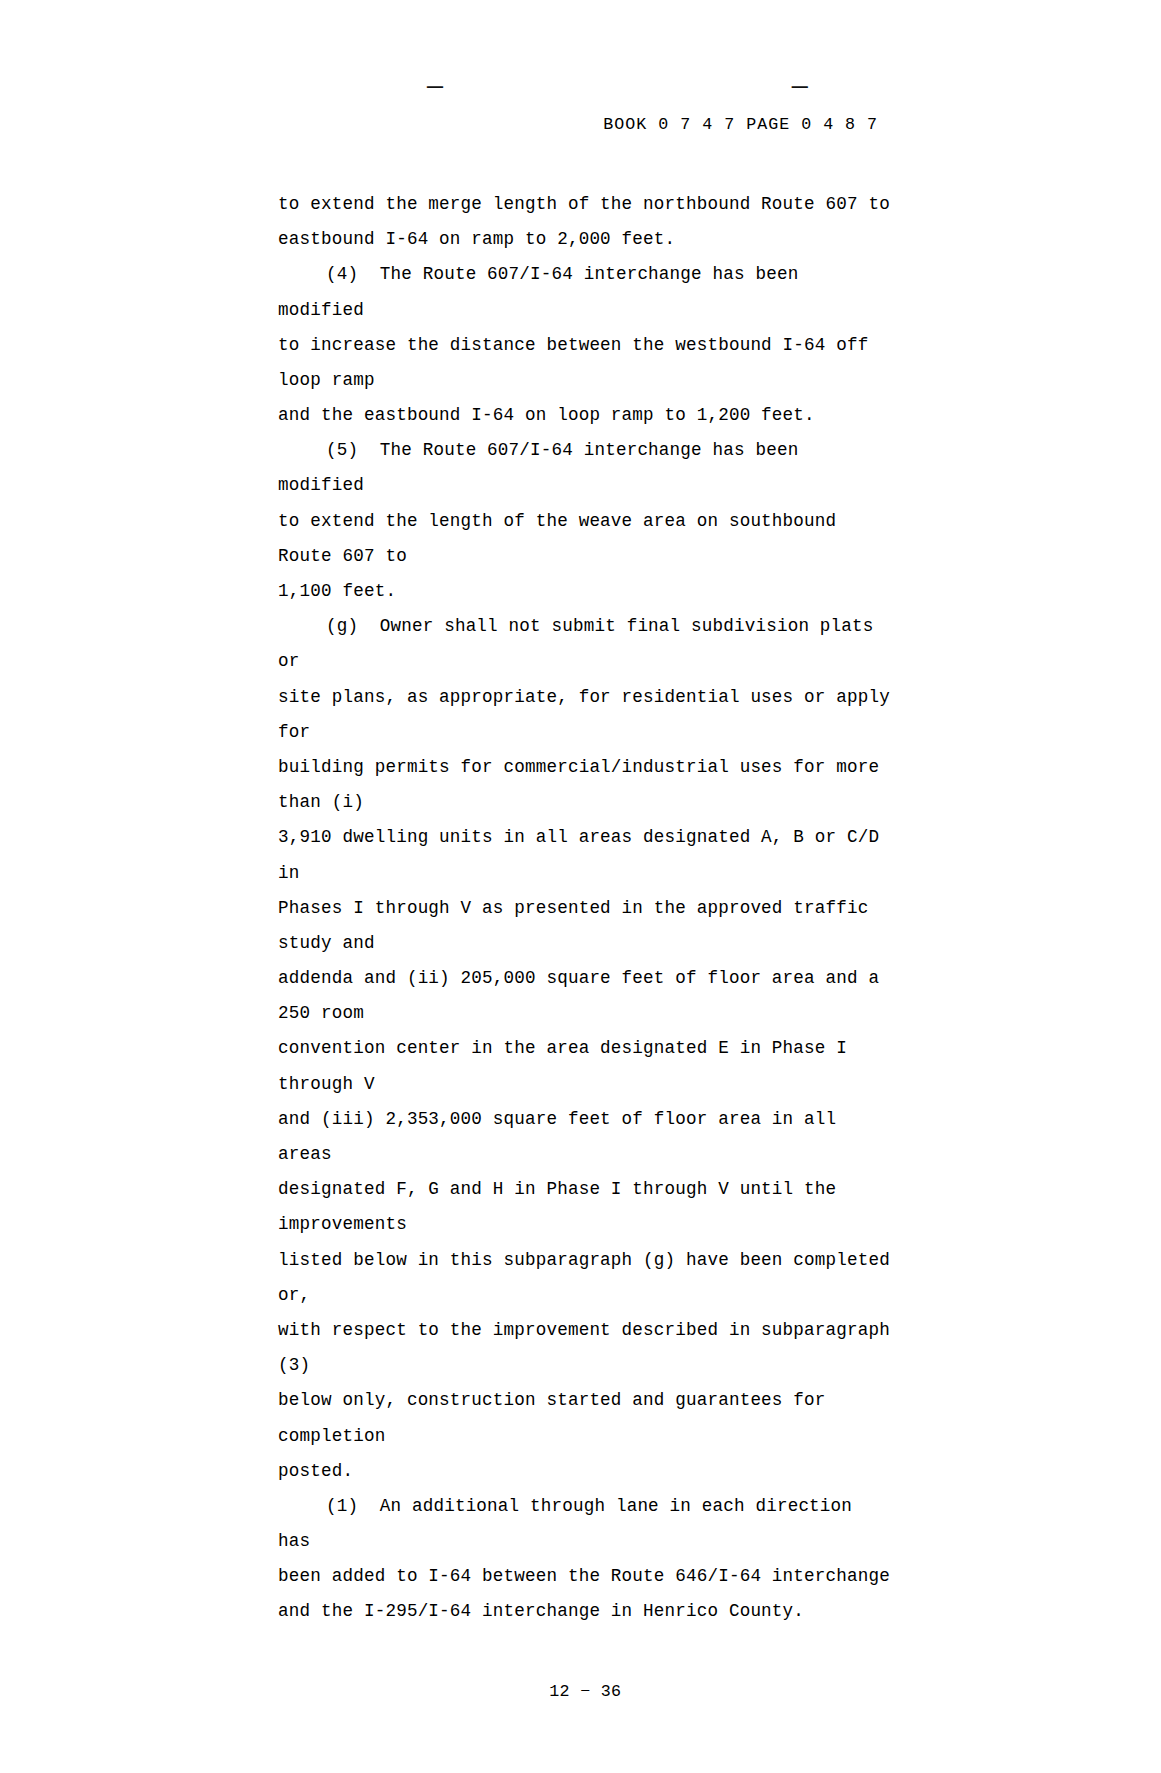— —
BOOK 0 7 4 7 PAGE 0 4 8 7
to extend the merge length of the northbound Route 607 to
eastbound I-64 on ramp to 2,000 feet.
(4) The Route 607/I-64 interchange has been modified
to increase the distance between the westbound I-64 off loop ramp
and the eastbound I-64 on loop ramp to 1,200 feet.
(5) The Route 607/I-64 interchange has been modified
to extend the length of the weave area on southbound Route 607 to
1,100 feet.
(g) Owner shall not submit final subdivision plats or
site plans, as appropriate, for residential uses or apply for
building permits for commercial/industrial uses for more than (i)
3,910 dwelling units in all areas designated A, B or C/D in
Phases I through V as presented in the approved traffic study and
addenda and (ii) 205,000 square feet of floor area and a 250 room
convention center in the area designated E in Phase I through V
and (iii) 2,353,000 square feet of floor area in all areas
designated F, G and H in Phase I through V until the improvements
listed below in this subparagraph (g) have been completed or,
with respect to the improvement described in subparagraph (3)
below only, construction started and guarantees for completion
posted.
(1) An additional through lane in each direction has
been added to I-64 between the Route 646/I-64 interchange
and the I-295/I-64 interchange in Henrico County.
12 − 36